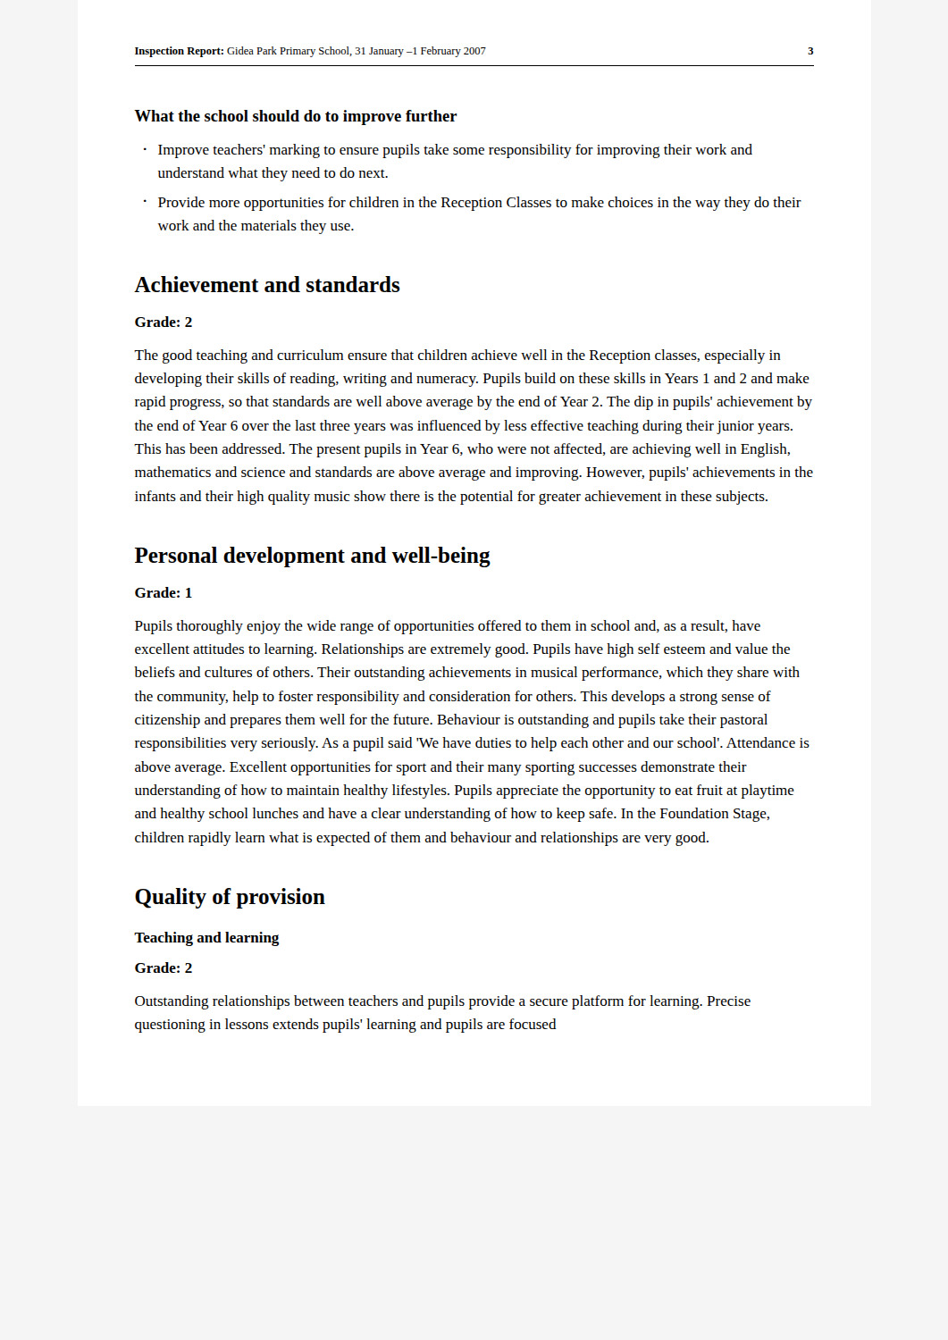Inspection Report: Gidea Park Primary School, 31 January –1 February 2007 3
What the school should do to improve further
Improve teachers' marking to ensure pupils take some responsibility for improving their work and understand what they need to do next.
Provide more opportunities for children in the Reception Classes to make choices in the way they do their work and the materials they use.
Achievement and standards
Grade: 2
The good teaching and curriculum ensure that children achieve well in the Reception classes, especially in developing their skills of reading, writing and numeracy. Pupils build on these skills in Years 1 and 2 and make rapid progress, so that standards are well above average by the end of Year 2. The dip in pupils' achievement by the end of Year 6 over the last three years was influenced by less effective teaching during their junior years. This has been addressed. The present pupils in Year 6, who were not affected, are achieving well in English, mathematics and science and standards are above average and improving. However, pupils' achievements in the infants and their high quality music show there is the potential for greater achievement in these subjects.
Personal development and well-being
Grade: 1
Pupils thoroughly enjoy the wide range of opportunities offered to them in school and, as a result, have excellent attitudes to learning. Relationships are extremely good. Pupils have high self esteem and value the beliefs and cultures of others. Their outstanding achievements in musical performance, which they share with the community, help to foster responsibility and consideration for others. This develops a strong sense of citizenship and prepares them well for the future. Behaviour is outstanding and pupils take their pastoral responsibilities very seriously. As a pupil said 'We have duties to help each other and our school'. Attendance is above average. Excellent opportunities for sport and their many sporting successes demonstrate their understanding of how to maintain healthy lifestyles. Pupils appreciate the opportunity to eat fruit at playtime and healthy school lunches and have a clear understanding of how to keep safe. In the Foundation Stage, children rapidly learn what is expected of them and behaviour and relationships are very good.
Quality of provision
Teaching and learning
Grade: 2
Outstanding relationships between teachers and pupils provide a secure platform for learning. Precise questioning in lessons extends pupils' learning and pupils are focused